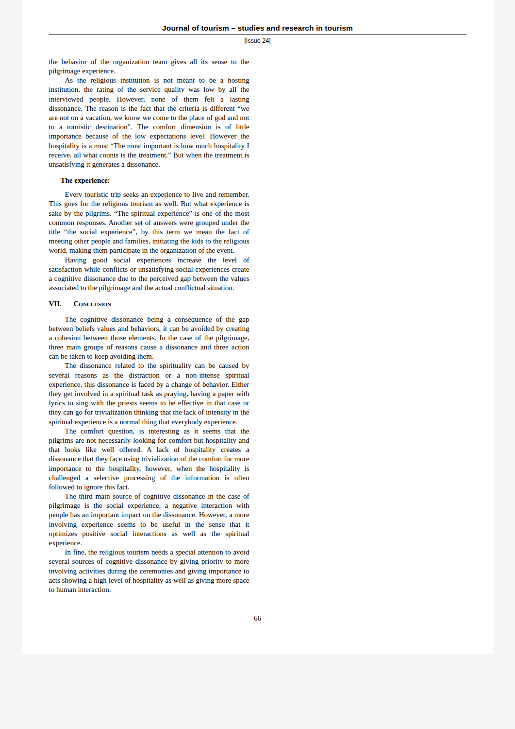Journal of tourism – studies and research in tourism
[Issue 24]
the behavior of the organization team gives all its sense to the pilgrimage experience.
As the religious institution is not meant to be a hosting institution, the rating of the service quality was low by all the interviewed people. However, none of them felt a lasting dissonance. The reason is the fact that the criteria is different “we are not on a vacation, we know we come to the place of god and not to a touristic destination”. The comfort dimension is of little importance because of the low expectations level. However the hospitality is a must “The most important is how much hospitality I receive, all what counts is the treatment.” But when the treatment is unsatisfying it generates a dissonance.
The experience:
Every touristic trip seeks an experience to live and remember. This goes for the religious tourism as well. But what experience is sake by the pilgrims. “The spiritual experience” is one of the most common responses. Another set of answers were grouped under the title “the social experience”, by this term we mean the fact of meeting other people and families, initiating the kids to the religious world, making them participate in the organization of the event.
Having good social experiences increase the level of satisfaction while conflicts or unsatisfying social experiences create a cognitive dissonance due to the perceived gap between the values associated to the pilgrimage and the actual conflictual situation.
VII. Conclusion
The cognitive dissonance being a consequence of the gap between beliefs values and behaviors, it can be avoided by creating a cohesion between those elements. In the case of the pilgrimage, three main groups of reasons cause a dissonance and three action can be taken to keep avoiding them.
The dissonance related to the spirituality can be caused by several reasons as the distraction or a non-intense spiritual experience, this dissonance is faced by a change of behavior. Either they get involved in a spiritual task as praying, having a paper with lyrics to sing with the priests seems to be effective in that case or they can go for trivialization thinking that the lack of intensity in the spiritual experience is a normal thing that everybody experience.
The comfort question, is interesting as it seems that the pilgrims are not necessarily looking for comfort but hospitality and that looks like well offered. A lack of hospitality creates a dissonance that they face using trivialization of the comfort for more importance to the hospitality, however, when the hospitality is challenged a selective processing of the information is often followed to ignore this fact.
The third main source of cognitive dissonance in the case of pilgrimage is the social experience, a negative interaction with people has an important impact on the dissonance. However, a more involving experience seems to be useful in the sense that it optimizes positive social interactions as well as the spiritual experience.
In fine, the religious tourism needs a special attention to avoid several sources of cognitive dissonance by giving priority to more involving activities during the ceremonies and giving importance to acts showing a high level of hospitality as well as giving more space to human interaction.
66